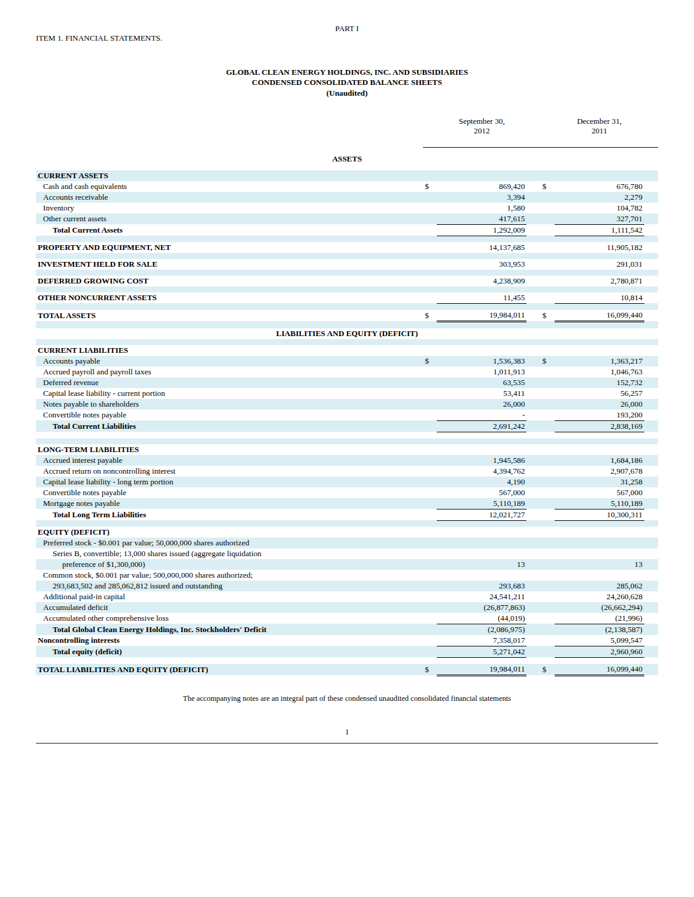PART I
ITEM 1. FINANCIAL STATEMENTS.
GLOBAL CLEAN ENERGY HOLDINGS, INC. AND SUBSIDIARIES
CONDENSED CONSOLIDATED BALANCE SHEETS
(Unaudited)
| | September 30, 2012 | December 31, 2011 |
| ASSETS |
| CURRENT ASSETS | | |
| Cash and cash equivalents | $ | 869,420 | | $ | 676,780 | |
| Accounts receivable | | 3,394 | | | 2,279 | |
| Inventory | | 1,580 | | | 104,782 | |
| Other current assets | | 417,615 | | | 327,701 | |
| Total Current Assets | | 1,292,009 | | | 1,111,542 | |
| PROPERTY AND EQUIPMENT, NET | | 14,137,685 | | | 11,905,182 | |
| INVESTMENT HELD FOR SALE | | 303,953 | | | 291,031 | |
| DEFERRED GROWING COST | | 4,238,909 | | | 2,780,871 | |
| OTHER NONCURRENT ASSETS | | 11,455 | | | 10,814 | |
| TOTAL ASSETS | $ | 19,984,011 | | $ | 16,099,440 | |
| LIABILITIES AND EQUITY (DEFICIT) |
| CURRENT LIABILITIES | | |
| Accounts payable | $ | 1,536,383 | | $ | 1,363,217 | |
| Accrued payroll and payroll taxes | | 1,011,913 | | | 1,046,763 | |
| Deferred revenue | | 63,535 | | | 152,732 | |
| Capital lease liability - current portion | | 53,411 | | | 56,257 | |
| Notes payable to shareholders | | 26,000 | | | 26,000 | |
| Convertible notes payable | | - | | | 193,200 | |
| Total Current Liabilities | | 2,691,242 | | | 2,838,169 | |
| LONG-TERM LIABILITIES | | |
| Accrued interest payable | | 1,945,586 | | | 1,684,186 | |
| Accrued return on noncontrolling interest | | 4,394,762 | | | 2,907,678 | |
| Capital lease liability - long term portion | | 4,190 | | | 31,258 | |
| Convertible notes payable | | 567,000 | | | 567,000 | |
| Mortgage notes payable | | 5,110,189 | | | 5,110,189 | |
| Total Long Term Liabilities | | 12,021,727 | | | 10,300,311 | |
| EQUITY (DEFICIT) | | |
| Preferred stock - $0.001 par value; 50,000,000 shares authorized | | |
| Series B, convertible; 13,000 shares issued (aggregate liquidation | | |
| preference of $1,300,000) | | 13 | | | 13 | |
| Common stock, $0.001 par value; 500,000,000 shares authorized; | | |
| 293,683,502 and 285,062,812 issued and outstanding | | 293,683 | | | 285,062 | |
| Additional paid-in capital | | 24,541,211 | | | 24,260,628 | |
| Accumulated deficit | | (26,877,863) | | | (26,662,294) | |
| Accumulated other comprehensive loss | | (44,019) | | | (21,996) | |
| Total Global Clean Energy Holdings, Inc. Stockholders' Deficit | | (2,086,975) | | | (2,138,587) | |
| Noncontrolling interests | | 7,358,017 | | | 5,099,547 | |
| Total equity (deficit) | | 5,271,042 | | | 2,960,960 | |
| TOTAL LIABILITIES AND EQUITY (DEFICIT) | $ | 19,984,011 | | $ | 16,099,440 | |
The accompanying notes are an integral part of these condensed unaudited consolidated financial statements
1